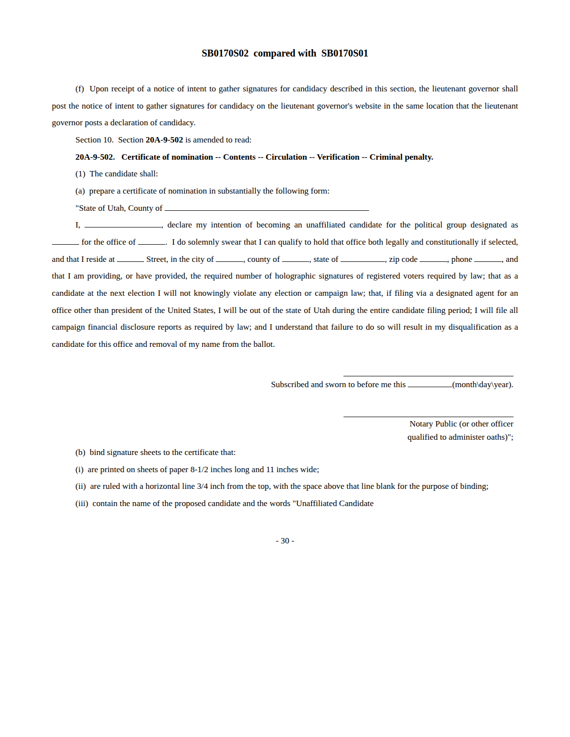SB0170S02 compared with SB0170S01
(f) Upon receipt of a notice of intent to gather signatures for candidacy described in this section, the lieutenant governor shall post the notice of intent to gather signatures for candidacy on the lieutenant governor's website in the same location that the lieutenant governor posts a declaration of candidacy.
Section 10. Section 20A-9-502 is amended to read:
20A-9-502. Certificate of nomination -- Contents -- Circulation -- Verification -- Criminal penalty.
(1) The candidate shall:
(a) prepare a certificate of nomination in substantially the following form:
"State of Utah, County of
I, , declare my intention of becoming an unaffiliated candidate for the political group designated as for the office of . I do solemnly swear that I can qualify to hold that office both legally and constitutionally if selected, and that I reside at Street, in the city of , county of , state of , zip code , phone , and that I am providing, or have provided, the required number of holographic signatures of registered voters required by law; that as a candidate at the next election I will not knowingly violate any election or campaign law; that, if filing via a designated agent for an office other than president of the United States, I will be out of the state of Utah during the entire candidate filing period; I will file all campaign financial disclosure reports as required by law; and I understand that failure to do so will result in my disqualification as a candidate for this office and removal of my name from the ballot.
Subscribed and sworn to before me this (month\day\year).
Notary Public (or other officer
qualified to administer oaths)";
(b) bind signature sheets to the certificate that:
(i) are printed on sheets of paper 8-1/2 inches long and 11 inches wide;
(ii) are ruled with a horizontal line 3/4 inch from the top, with the space above that line blank for the purpose of binding;
(iii) contain the name of the proposed candidate and the words "Unaffiliated Candidate
- 30 -